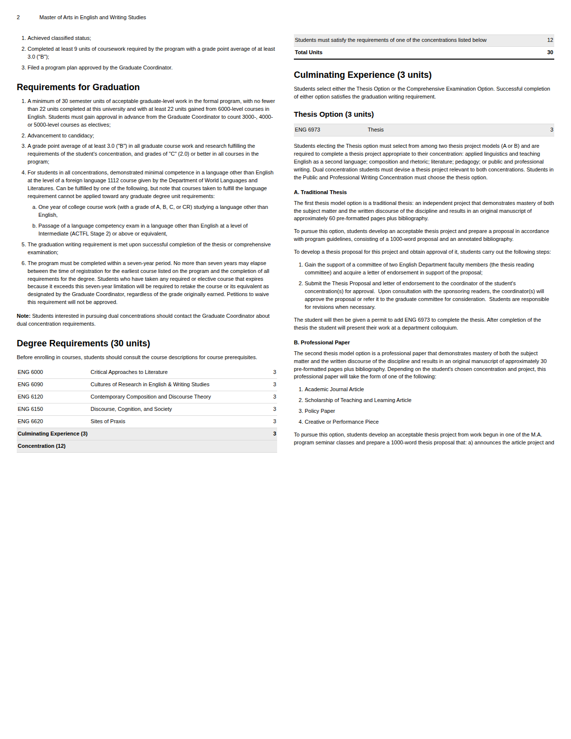2 Master of Arts in English and Writing Studies
Achieved classified status;
Completed at least 9 units of coursework required by the program with a grade point average of at least 3.0 ("B");
Filed a program plan approved by the Graduate Coordinator.
Requirements for Graduation
A minimum of 30 semester units of acceptable graduate-level work in the formal program, with no fewer than 22 units completed at this university and with at least 22 units gained from 6000-level courses in English. Students must gain approval in advance from the Graduate Coordinator to count 3000-, 4000- or 5000-level courses as electives;
Advancement to candidacy;
A grade point average of at least 3.0 ("B") in all graduate course work and research fulfilling the requirements of the student's concentration, and grades of "C" (2.0) or better in all courses in the program;
For students in all concentrations, demonstrated minimal competence in a language other than English at the level of a foreign language 1112 course given by the Department of World Languages and Literatures. Can be fulfilled by one of the following, but note that courses taken to fulfill the language requirement cannot be applied toward any graduate degree unit requirements:
One year of college course work (with a grade of A, B, C, or CR) studying a language other than English,
Passage of a language competency exam in a language other than English at a level of Intermediate (ACTFL Stage 2) or above or equivalent,
The graduation writing requirement is met upon successful completion of the thesis or comprehensive examination;
The program must be completed within a seven-year period. No more than seven years may elapse between the time of registration for the earliest course listed on the program and the completion of all requirements for the degree. Students who have taken any required or elective course that expires because it exceeds this seven-year limitation will be required to retake the course or its equivalent as designated by the Graduate Coordinator, regardless of the grade originally earned. Petitions to waive this requirement will not be approved.
Note: Students interested in pursuing dual concentrations should contact the Graduate Coordinator about dual concentration requirements.
Degree Requirements (30 units)
Before enrolling in courses, students should consult the course descriptions for course prerequisites.
| ENG 6000 | Critical Approaches to Literature | 3 |
| ENG 6090 | Cultures of Research in English & Writing Studies | 3 |
| ENG 6120 | Contemporary Composition and Discourse Theory | 3 |
| ENG 6150 | Discourse, Cognition, and Society | 3 |
| ENG 6620 | Sites of Praxis | 3 |
| Culminating Experience (3) | | 3 |
| Concentration (12) | | |
| Students must satisfy the requirements of one of the concentrations listed below | 12 |
| Total Units | 30 |
Culminating Experience (3 units)
Students select either the Thesis Option or the Comprehensive Examination Option. Successful completion of either option satisfies the graduation writing requirement.
Thesis Option (3 units)
| ENG 6973 | Thesis | 3 |
Students electing the Thesis option must select from among two thesis project models (A or B) and are required to complete a thesis project appropriate to their concentration: applied linguistics and teaching English as a second language; composition and rhetoric; literature; pedagogy; or public and professional writing. Dual concentration students must devise a thesis project relevant to both concentrations. Students in the Public and Professional Writing Concentration must choose the thesis option.
A. Traditional Thesis
The first thesis model option is a traditional thesis: an independent project that demonstrates mastery of both the subject matter and the written discourse of the discipline and results in an original manuscript of approximately 60 pre-formatted pages plus bibliography.
To pursue this option, students develop an acceptable thesis project and prepare a proposal in accordance with program guidelines, consisting of a 1000-word proposal and an annotated bibliography.
To develop a thesis proposal for this project and obtain approval of it, students carry out the following steps:
Gain the support of a committee of two English Department faculty members (the thesis reading committee) and acquire a letter of endorsement in support of the proposal;
Submit the Thesis Proposal and letter of endorsement to the coordinator of the student's concentration(s) for approval. Upon consultation with the sponsoring readers, the coordinator(s) will approve the proposal or refer it to the graduate committee for consideration. Students are responsible for revisions when necessary.
The student will then be given a permit to add ENG 6973 to complete the thesis. After completion of the thesis the student will present their work at a department colloquium.
B. Professional Paper
The second thesis model option is a professional paper that demonstrates mastery of both the subject matter and the written discourse of the discipline and results in an original manuscript of approximately 30 pre-formatted pages plus bibliography. Depending on the student's chosen concentration and project, this professional paper will take the form of one of the following:
Academic Journal Article
Scholarship of Teaching and Learning Article
Policy Paper
Creative or Performance Piece
To pursue this option, students develop an acceptable thesis project from work begun in one of the M.A. program seminar classes and prepare a 1000-word thesis proposal that: a) announces the article project and